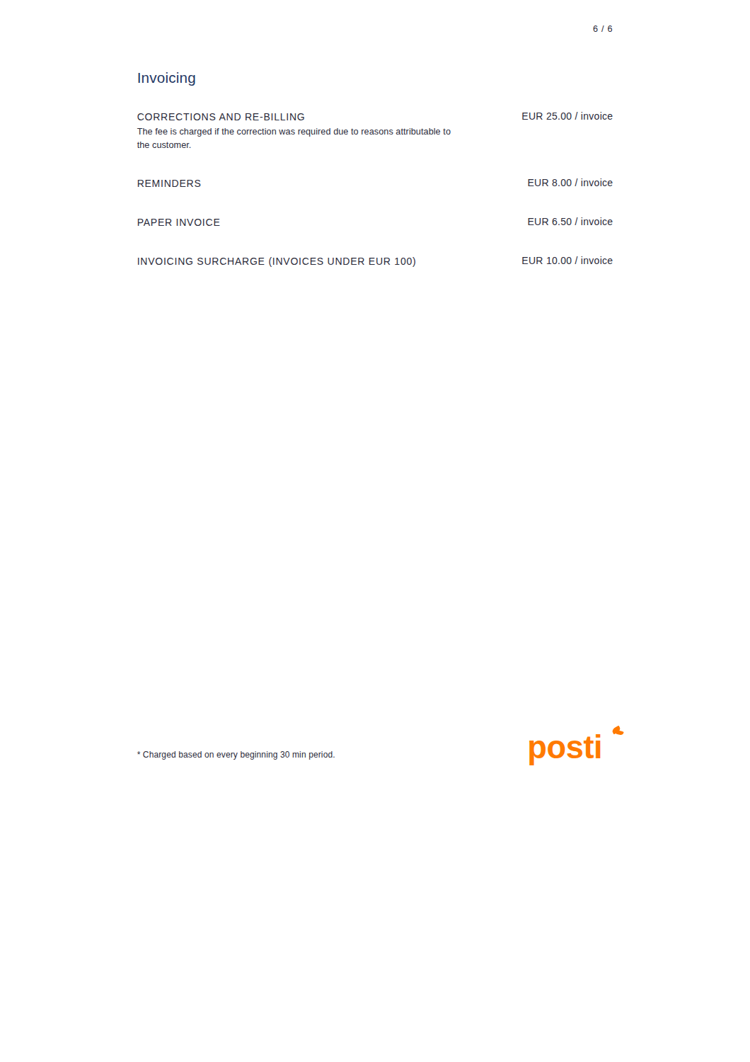6 / 6
Invoicing
| CORRECTIONS AND RE-BILLING The fee is charged if the correction was required due to reasons attributable to the customer. | EUR 25.00 / invoice |
| REMINDERS | EUR 8.00 / invoice |
| PAPER INVOICE | EUR 6.50 / invoice |
| INVOICING SURCHARGE (INVOICES UNDER EUR 100) | EUR 10.00 / invoice |
* Charged based on every beginning 30 min period.
posti